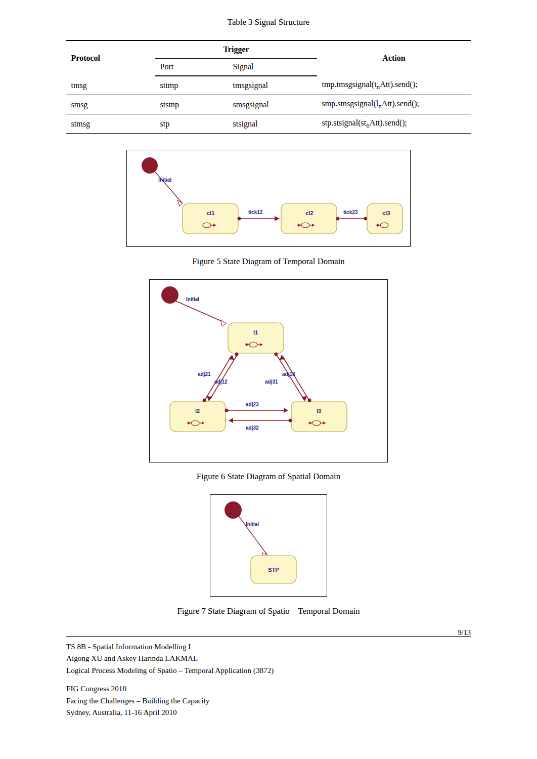Table 3 Signal Structure
| Protocol | Trigger | Action |
| --- | --- | --- |
| Port | Signal |
| tmsg | sttmp | tmsgsignal | tmp.tmsgsignal(t n Att).send(); |
| smsg | stsmp | smsgsignal | smp.smsgsignal(l n Att).send(); |
| stmsg | stp | stsignal | stp.stsignal(st n Att).send(); |
Initial cl1 tick12 cl2 tick23 cl3
Figure 5 State Diagram of Temporal Domain
Initial l1 l2 l3 adj12 adj21 adj13 adj31 adj23 adj32
Figure 6 State Diagram of Spatial Domain
Initial STP
Figure 7 State Diagram of Spatio – Temporal Domain
9/13
TS 8B - Spatial Information Modelling I
Aigong XU and Askey Harinda LAKMAL
Logical Process Modeling of Spatio – Temporal Application (3872)
FIG Congress 2010
Facing the Challenges – Building the Capacity
Sydney, Australia, 11-16 April 2010